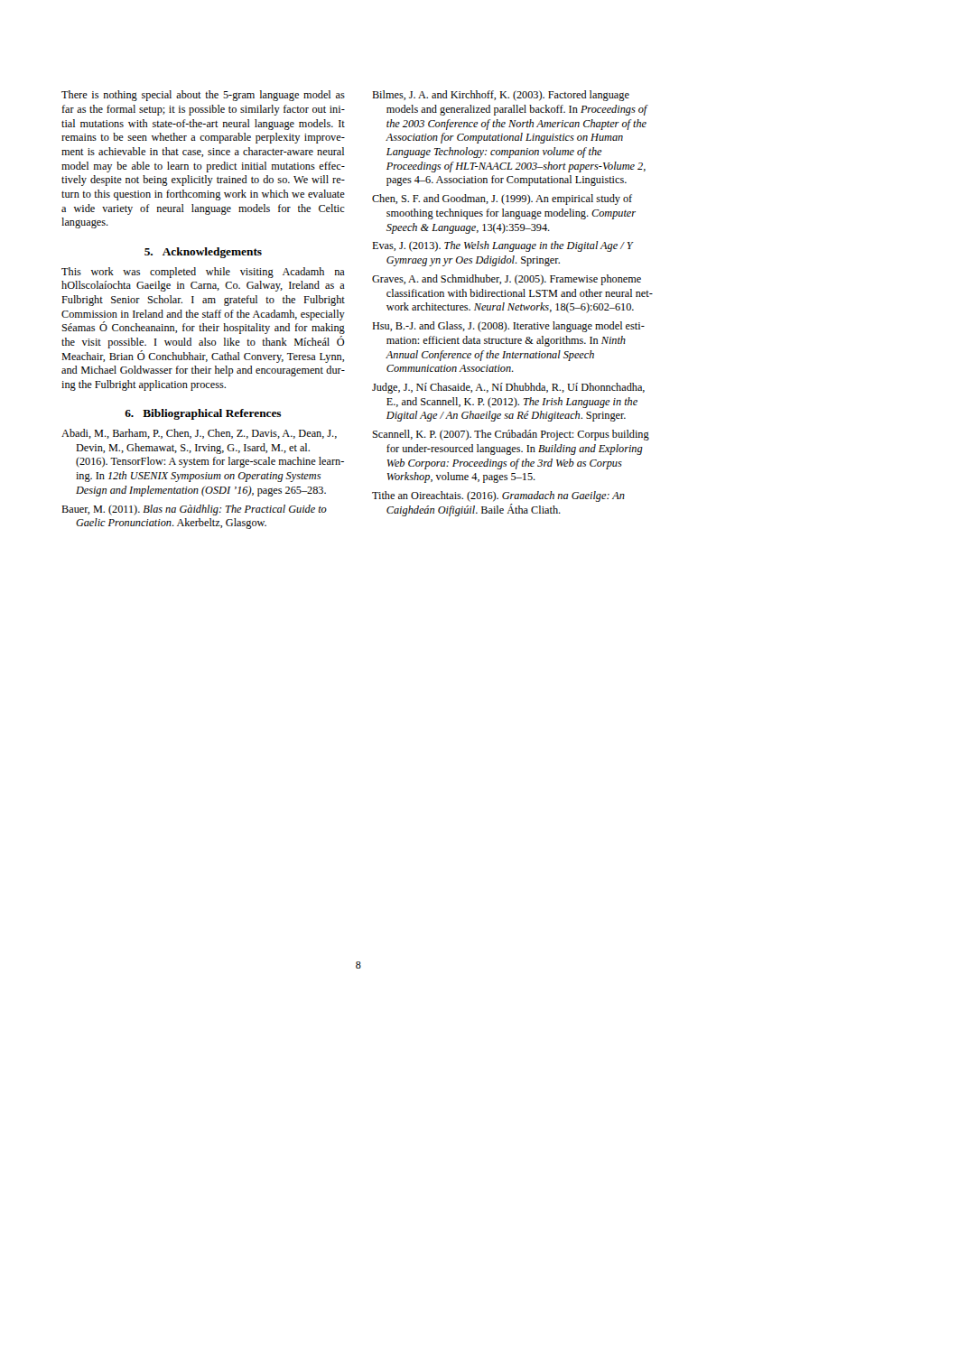There is nothing special about the 5-gram language model as far as the formal setup; it is possible to similarly factor out initial mutations with state-of-the-art neural language models. It remains to be seen whether a comparable perplexity improvement is achievable in that case, since a character-aware neural model may be able to learn to predict initial mutations effectively despite not being explicitly trained to do so. We will return to this question in forthcoming work in which we evaluate a wide variety of neural language models for the Celtic languages.
5. Acknowledgements
This work was completed while visiting Acadamh na hOllscolaíochta Gaeilge in Carna, Co. Galway, Ireland as a Fulbright Senior Scholar. I am grateful to the Fulbright Commission in Ireland and the staff of the Acadamh, especially Séamas Ó Concheanainn, for their hospitality and for making the visit possible. I would also like to thank Mícheál Ó Meachair, Brian Ó Conchubhair, Cathal Convery, Teresa Lynn, and Michael Goldwasser for their help and encouragement during the Fulbright application process.
6. Bibliographical References
Abadi, M., Barham, P., Chen, J., Chen, Z., Davis, A., Dean, J., Devin, M., Ghemawat, S., Irving, G., Isard, M., et al. (2016). TensorFlow: A system for large-scale machine learning. In 12th USENIX Symposium on Operating Systems Design and Implementation (OSDI ’16), pages 265–283.
Bauer, M. (2011). Blas na Gàidhlig: The Practical Guide to Gaelic Pronunciation. Akerbeltz, Glasgow.
Bilmes, J. A. and Kirchhoff, K. (2003). Factored language models and generalized parallel backoff. In Proceedings of the 2003 Conference of the North American Chapter of the Association for Computational Linguistics on Human Language Technology: companion volume of the Proceedings of HLT-NAACL 2003–short papers-Volume 2, pages 4–6. Association for Computational Linguistics.
Chen, S. F. and Goodman, J. (1999). An empirical study of smoothing techniques for language modeling. Computer Speech & Language, 13(4):359–394.
Evas, J. (2013). The Welsh Language in the Digital Age / Y Gymraeg yn yr Oes Ddigidol. Springer.
Graves, A. and Schmidhuber, J. (2005). Framewise phoneme classification with bidirectional LSTM and other neural network architectures. Neural Networks, 18(5–6):602–610.
Hsu, B.-J. and Glass, J. (2008). Iterative language model estimation: efficient data structure & algorithms. In Ninth Annual Conference of the International Speech Communication Association.
Judge, J., Ní Chasaide, A., Ní Dhubhda, R., Uí Dhonnchadha, E., and Scannell, K. P. (2012). The Irish Language in the Digital Age / An Ghaeilge sa Ré Dhigiteach. Springer.
Scannell, K. P. (2007). The Crúbadán Project: Corpus building for under-resourced languages. In Building and Exploring Web Corpora: Proceedings of the 3rd Web as Corpus Workshop, volume 4, pages 5–15.
Tithe an Oireachtais. (2016). Gramadach na Gaeilge: An Caighdeán Oifigiúil. Baile Átha Cliath.
8